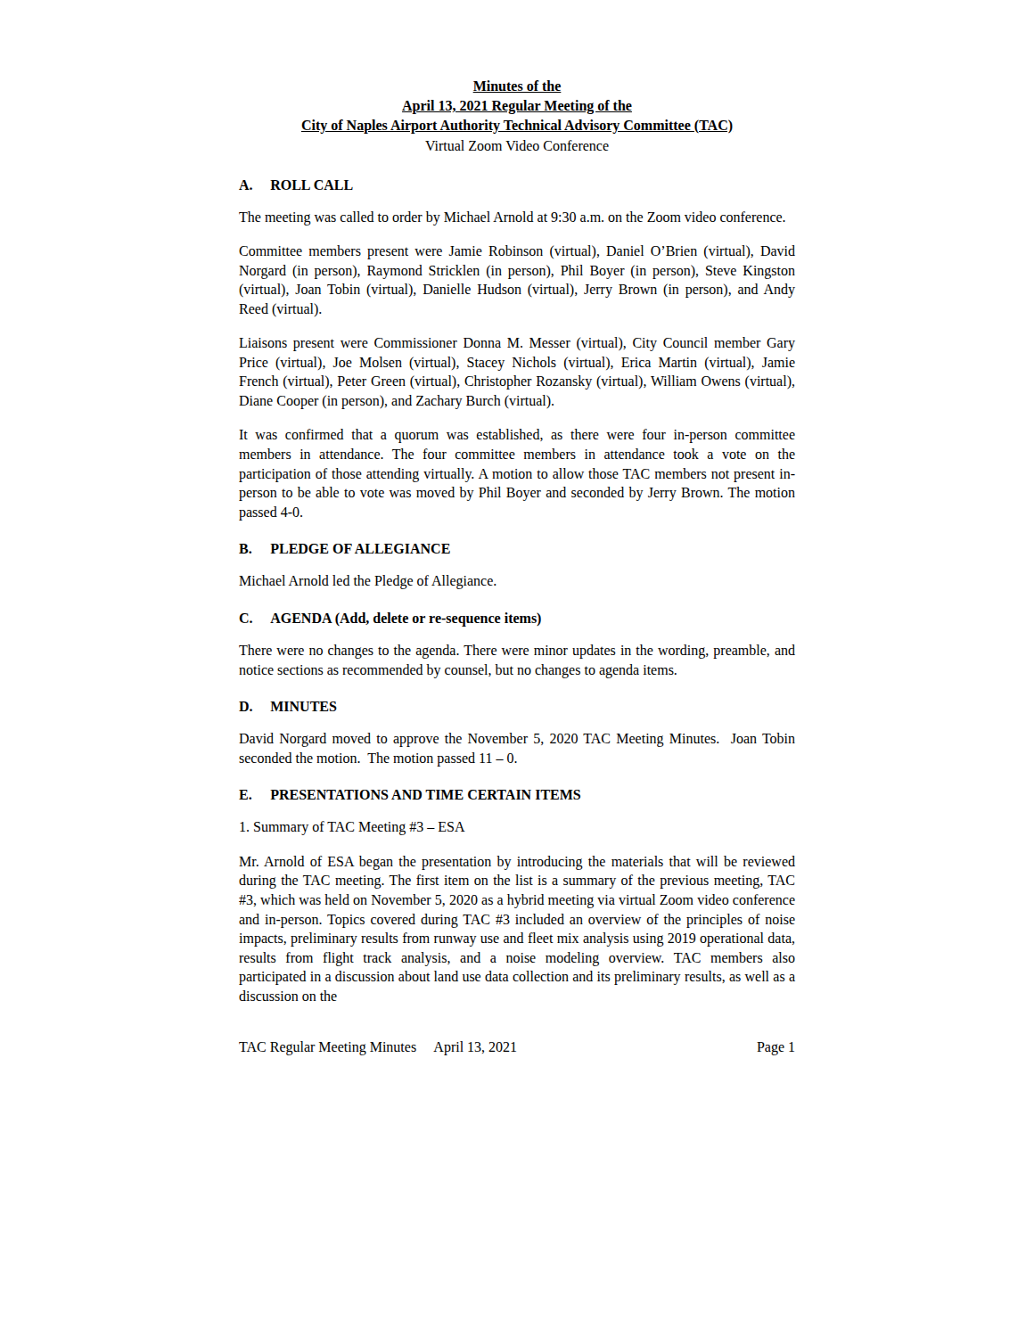Minutes of the
April 13, 2021 Regular Meeting of the
City of Naples Airport Authority Technical Advisory Committee (TAC)
Virtual Zoom Video Conference
A. ROLL CALL
The meeting was called to order by Michael Arnold at 9:30 a.m. on the Zoom video conference.
Committee members present were Jamie Robinson (virtual), Daniel O’Brien (virtual), David Norgard (in person), Raymond Stricklen (in person), Phil Boyer (in person), Steve Kingston (virtual), Joan Tobin (virtual), Danielle Hudson (virtual), Jerry Brown (in person), and Andy Reed (virtual).
Liaisons present were Commissioner Donna M. Messer (virtual), City Council member Gary Price (virtual), Joe Molsen (virtual), Stacey Nichols (virtual), Erica Martin (virtual), Jamie French (virtual), Peter Green (virtual), Christopher Rozansky (virtual), William Owens (virtual), Diane Cooper (in person), and Zachary Burch (virtual).
It was confirmed that a quorum was established, as there were four in-person committee members in attendance. The four committee members in attendance took a vote on the participation of those attending virtually. A motion to allow those TAC members not present in-person to be able to vote was moved by Phil Boyer and seconded by Jerry Brown. The motion passed 4-0.
B. PLEDGE OF ALLEGIANCE
Michael Arnold led the Pledge of Allegiance.
C. AGENDA (Add, delete or re-sequence items)
There were no changes to the agenda. There were minor updates in the wording, preamble, and notice sections as recommended by counsel, but no changes to agenda items.
D. MINUTES
David Norgard moved to approve the November 5, 2020 TAC Meeting Minutes. Joan Tobin seconded the motion. The motion passed 11 – 0.
E. PRESENTATIONS AND TIME CERTAIN ITEMS
1. Summary of TAC Meeting #3 – ESA
Mr. Arnold of ESA began the presentation by introducing the materials that will be reviewed during the TAC meeting. The first item on the list is a summary of the previous meeting, TAC #3, which was held on November 5, 2020 as a hybrid meeting via virtual Zoom video conference and in-person. Topics covered during TAC #3 included an overview of the principles of noise impacts, preliminary results from runway use and fleet mix analysis using 2019 operational data, results from flight track analysis, and a noise modeling overview. TAC members also participated in a discussion about land use data collection and its preliminary results, as well as a discussion on the
TAC Regular Meeting Minutes
April 13, 2021
Page 1